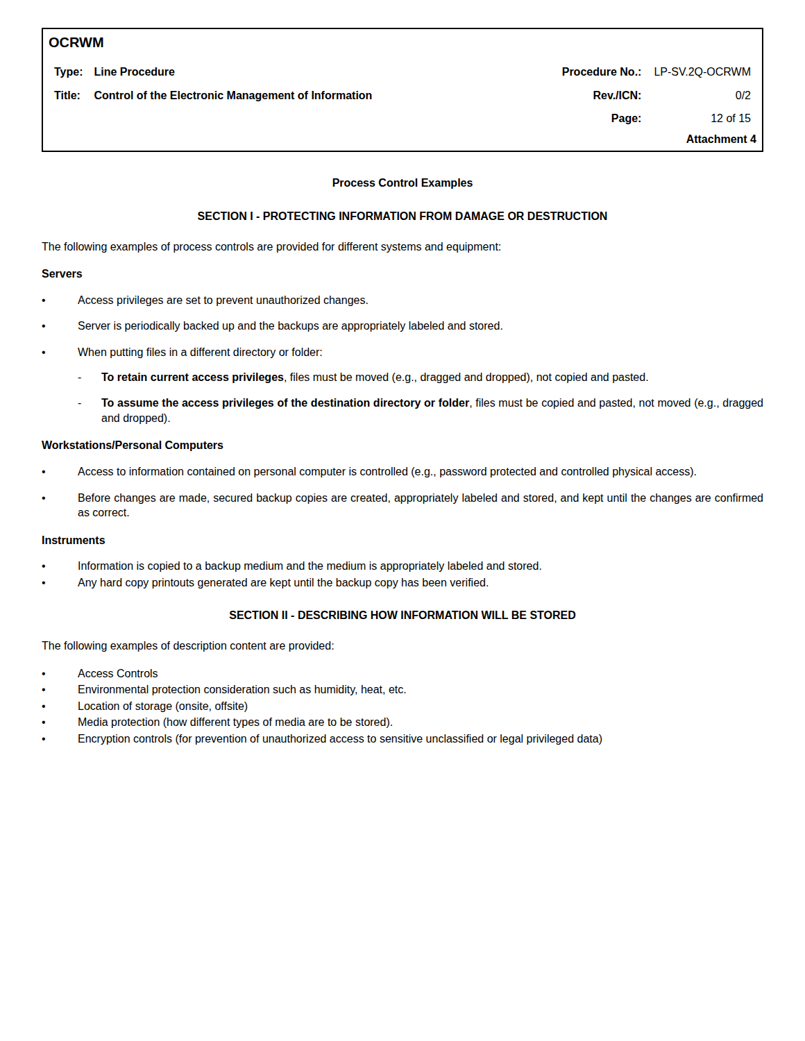| OCRWM |
| / Type: / Line Procedure / / Title: / Control of the Electronic Management of Information / | / Procedure No.: / LP-SV.2Q-OCRWM / / Rev./ICN: / 0/2 / / Page: / 12 of 15 / Attachment 4 |
Process Control Examples
SECTION I - PROTECTING INFORMATION FROM DAMAGE OR DESTRUCTION
The following examples of process controls are provided for different systems and equipment:
Servers
Access privileges are set to prevent unauthorized changes.
Server is periodically backed up and the backups are appropriately labeled and stored.
When putting files in a different directory or folder:
To retain current access privileges, files must be moved (e.g., dragged and dropped), not copied and pasted.
To assume the access privileges of the destination directory or folder, files must be copied and pasted, not moved (e.g., dragged and dropped).
Workstations/Personal Computers
Access to information contained on personal computer is controlled (e.g., password protected and controlled physical access).
Before changes are made, secured backup copies are created, appropriately labeled and stored, and kept until the changes are confirmed as correct.
Instruments
Information is copied to a backup medium and the medium is appropriately labeled and stored.
Any hard copy printouts generated are kept until the backup copy has been verified.
SECTION II - DESCRIBING HOW INFORMATION WILL BE STORED
The following examples of description content are provided:
Access Controls
Environmental protection consideration such as humidity, heat, etc.
Location of storage (onsite, offsite)
Media protection (how different types of media are to be stored).
Encryption controls (for prevention of unauthorized access to sensitive unclassified or legal privileged data)